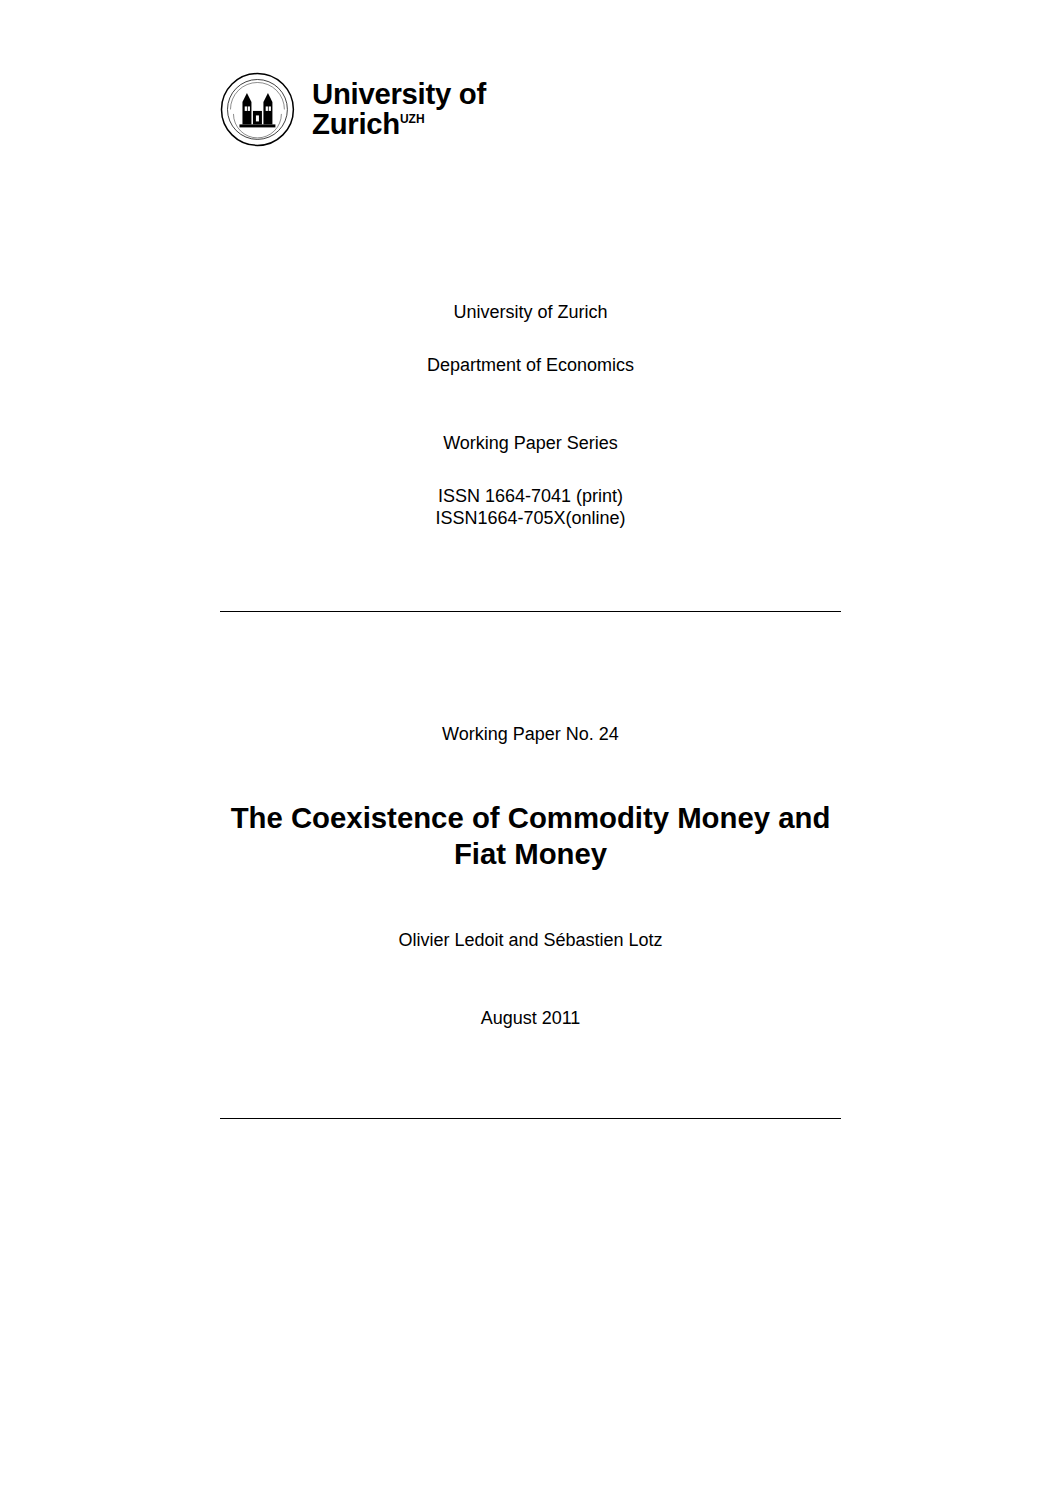University of
ZurichUZH
University of Zurich
Department of Economics
Working Paper Series
ISSN 1664-7041 (print) ISSN1664-705X(online)
Working Paper No. 24
The Coexistence of Commodity Money and Fiat Money
Olivier Ledoit and Sébastien Lotz
August 2011